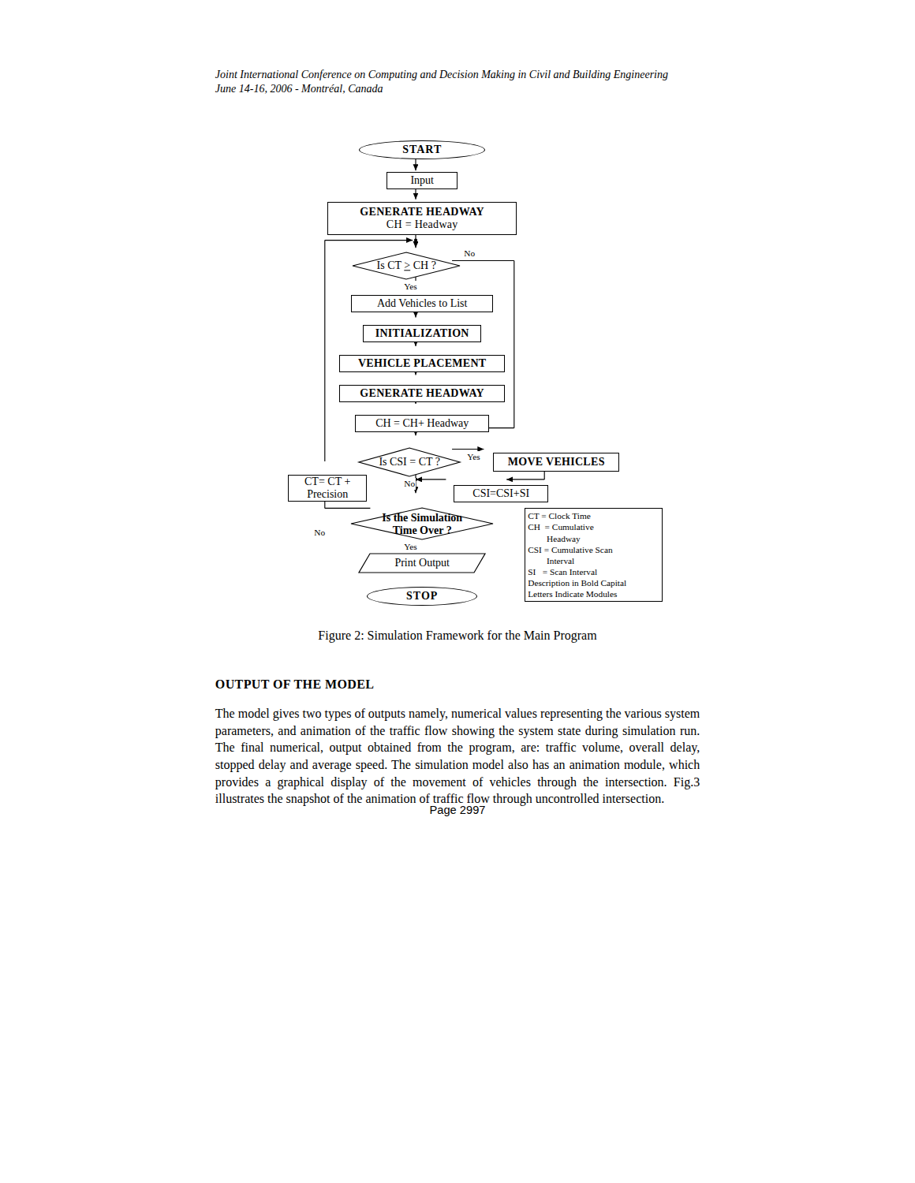Joint International Conference on Computing and Decision Making in Civil and Building Engineering
June 14-16, 2006 - Montréal, Canada
START
Input
GENERATE HEADWAY
CH = Headway
Is CT > CH ?
No
Yes
Add Vehicles to List
INITIALIZATION
VEHICLE PLACEMENT
GENERATE HEADWAY
CH = CH+ Headway
Is CSI = CT ?
Yes
No
MOVE VEHICLES
CSI=CSI+SI
CT= CT +
Precision
Is the Simulation
Time Over ?
No
Yes
Print Output
STOP
CT = Clock Time
CH = Cumulative
Headway CSI = Cumulative Scan
Interval SI = Scan Interval
Description in Bold Capital
Letters Indicate Modules
Figure 2: Simulation Framework for the Main Program
OUTPUT OF THE MODEL
The model gives two types of outputs namely, numerical values representing the various system parameters, and animation of the traffic flow showing the system state during simulation run. The final numerical, output obtained from the program, are: traffic volume, overall delay, stopped delay and average speed. The simulation model also has an animation module, which provides a graphical display of the movement of vehicles through the intersection. Fig.3 illustrates the snapshot of the animation of traffic flow through uncontrolled intersection.
Page 2997